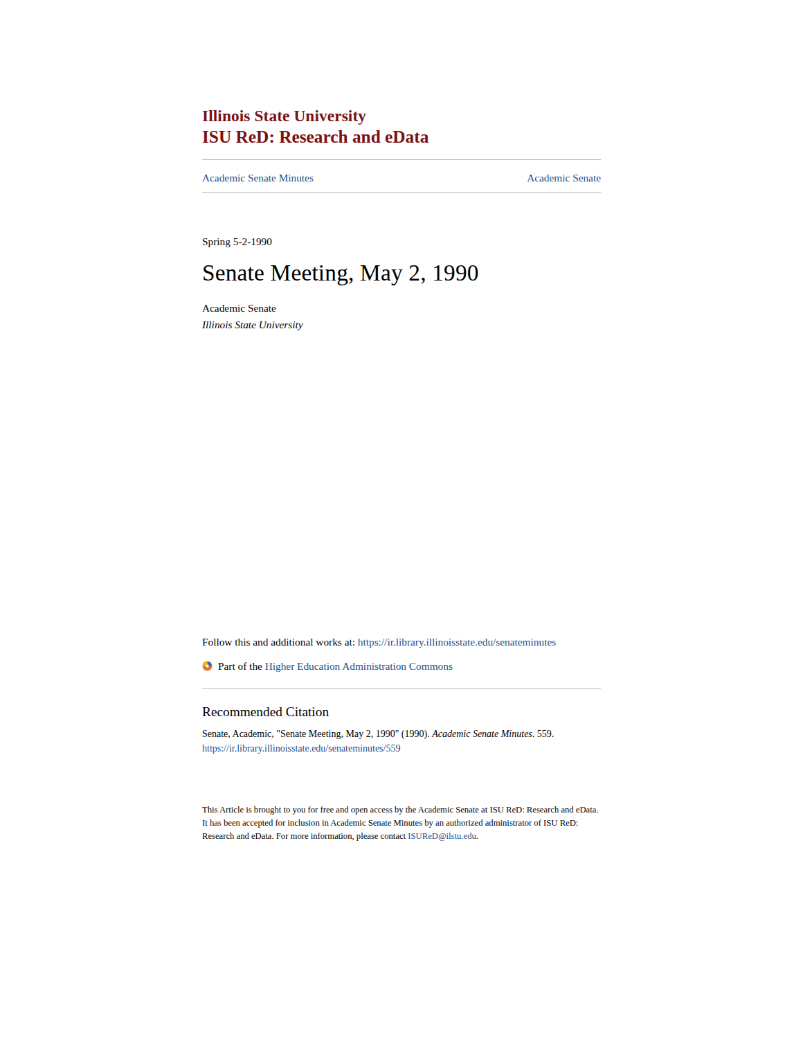Illinois State University
ISU ReD: Research and eData
Academic Senate Minutes
Academic Senate
Spring 5-2-1990
Senate Meeting, May 2, 1990
Academic Senate
Illinois State University
Follow this and additional works at: https://ir.library.illinoisstate.edu/senateminutes
Part of the Higher Education Administration Commons
Recommended Citation
Senate, Academic, "Senate Meeting, May 2, 1990" (1990). Academic Senate Minutes. 559.
https://ir.library.illinoisstate.edu/senateminutes/559
This Article is brought to you for free and open access by the Academic Senate at ISU ReD: Research and eData. It has been accepted for inclusion in Academic Senate Minutes by an authorized administrator of ISU ReD: Research and eData. For more information, please contact ISUReD@ilstu.edu.